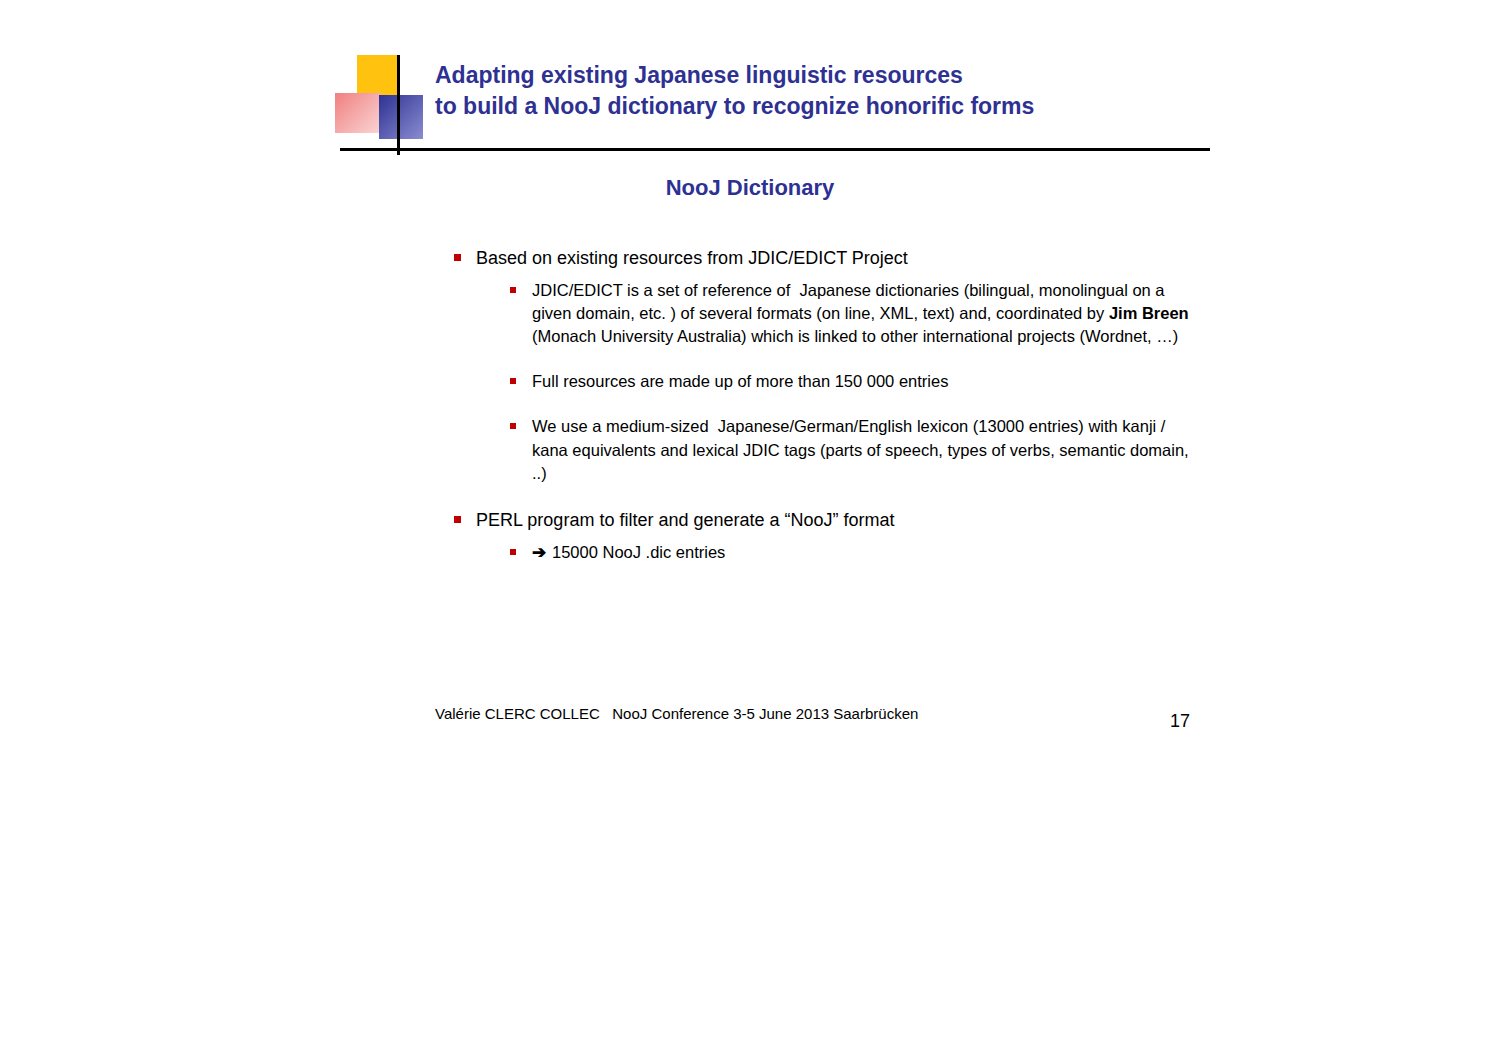Adapting existing Japanese linguistic resources
to build a NooJ dictionary to recognize honorific forms
NooJ Dictionary
Based on existing resources from JDIC/EDICT Project
JDIC/EDICT is a set of reference of Japanese dictionaries (bilingual, monolingual on a given domain, etc. ) of several formats (on line, XML, text) and, coordinated by Jim Breen (Monach University Australia) which is linked to other international projects (Wordnet, …)
Full resources are made up of more than 150 000 entries
We use a medium-sized Japanese/German/English lexicon (13000 entries) with kanji / kana equivalents and lexical JDIC tags (parts of speech, types of verbs, semantic domain, ..)
PERL program to filter and generate a “NooJ” format
➔15000 NooJ .dic entries
Valérie CLERC COLLEC NooJ Conference 3-5 June 2013 Saarbrücken
17